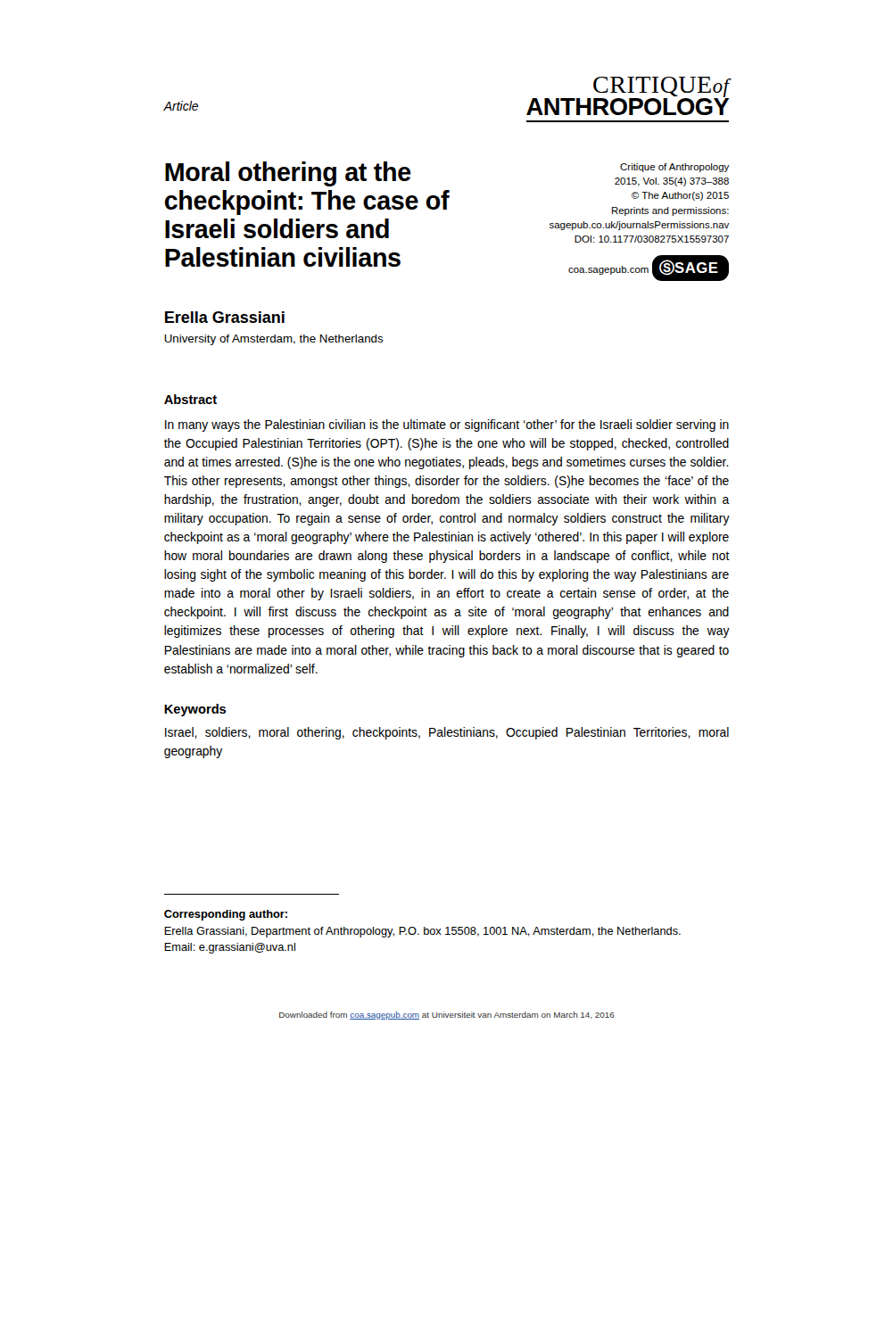Article
CRITIQUEof
ANTHROPOLOGY
Moral othering at the checkpoint: The case of Israeli soldiers and Palestinian civilians
Critique of Anthropology
2015, Vol. 35(4) 373–388
© The Author(s) 2015
Reprints and permissions:
sagepub.co.uk/journalsPermissions.nav
DOI: 10.1177/0308275X15597307
coa.sagepub.com
ⓈSAGE
Erella Grassiani
University of Amsterdam, the Netherlands
Abstract
In many ways the Palestinian civilian is the ultimate or significant ‘other’ for the Israeli soldier serving in the Occupied Palestinian Territories (OPT). (S)he is the one who will be stopped, checked, controlled and at times arrested. (S)he is the one who negotiates, pleads, begs and sometimes curses the soldier. This other represents, amongst other things, disorder for the soldiers. (S)he becomes the ‘face’ of the hardship, the frustration, anger, doubt and boredom the soldiers associate with their work within a military occupation. To regain a sense of order, control and normalcy soldiers construct the military checkpoint as a ‘moral geography’ where the Palestinian is actively ‘othered’. In this paper I will explore how moral boundaries are drawn along these physical borders in a landscape of conflict, while not losing sight of the symbolic meaning of this border. I will do this by exploring the way Palestinians are made into a moral other by Israeli soldiers, in an effort to create a certain sense of order, at the checkpoint. I will first discuss the checkpoint as a site of ‘moral geography’ that enhances and legitimizes these processes of othering that I will explore next. Finally, I will discuss the way Palestinians are made into a moral other, while tracing this back to a moral discourse that is geared to establish a ‘normalized’ self.
Keywords
Israel, soldiers, moral othering, checkpoints, Palestinians, Occupied Palestinian Territories, moral geography
Corresponding author:
Erella Grassiani, Department of Anthropology, P.O. box 15508, 1001 NA, Amsterdam, the Netherlands.
Email: e.grassiani@uva.nl
Downloaded from coa.sagepub.com at Universiteit van Amsterdam on March 14, 2016